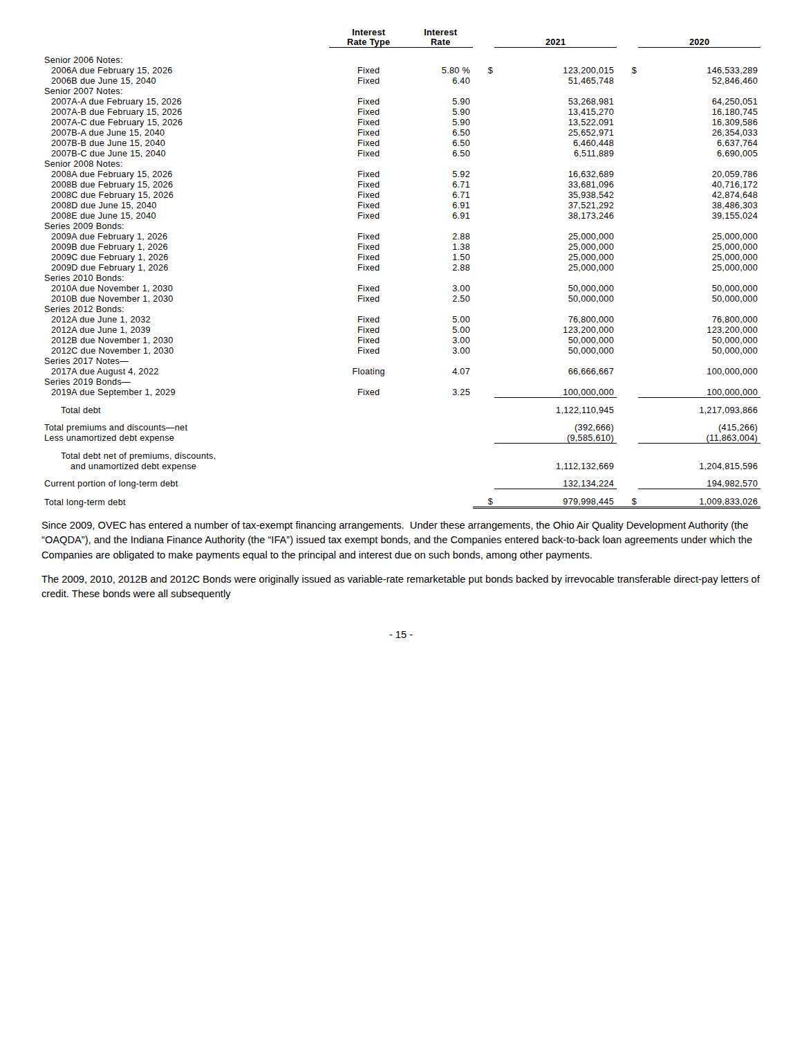| | Interest | Interest | | | | |
| --- | --- | --- | --- | --- | --- | --- |
| | Rate Type | Rate | | 2021 | | 2020 |
| Senior 2006 Notes: | | | | | | |
| 2006A due February 15, 2026 | Fixed | 5.80 % | $ | 123,200,015 | $ | 146,533,289 |
| 2006B due June 15, 2040 | Fixed | 6.40 | | 51,465,748 | | 52,846,460 |
| Senior 2007 Notes: | | | | | | |
| 2007A-A due February 15, 2026 | Fixed | 5.90 | | 53,268,981 | | 64,250,051 |
| 2007A-B due February 15, 2026 | Fixed | 5.90 | | 13,415,270 | | 16,180,745 |
| 2007A-C due February 15, 2026 | Fixed | 5.90 | | 13,522,091 | | 16,309,586 |
| 2007B-A due June 15, 2040 | Fixed | 6.50 | | 25,652,971 | | 26,354,033 |
| 2007B-B due June 15, 2040 | Fixed | 6.50 | | 6,460,448 | | 6,637,764 |
| 2007B-C due June 15, 2040 | Fixed | 6.50 | | 6,511,889 | | 6,690,005 |
| Senior 2008 Notes: | | | | | | |
| 2008A due February 15, 2026 | Fixed | 5.92 | | 16,632,689 | | 20,059,786 |
| 2008B due February 15, 2026 | Fixed | 6.71 | | 33,681,096 | | 40,716,172 |
| 2008C due February 15, 2026 | Fixed | 6.71 | | 35,938,542 | | 42,874,648 |
| 2008D due June 15, 2040 | Fixed | 6.91 | | 37,521,292 | | 38,486,303 |
| 2008E due June 15, 2040 | Fixed | 6.91 | | 38,173,246 | | 39,155,024 |
| Series 2009 Bonds: | | | | | | |
| 2009A due February 1, 2026 | Fixed | 2.88 | | 25,000,000 | | 25,000,000 |
| 2009B due February 1, 2026 | Fixed | 1.38 | | 25,000,000 | | 25,000,000 |
| 2009C due February 1, 2026 | Fixed | 1.50 | | 25,000,000 | | 25,000,000 |
| 2009D due February 1, 2026 | Fixed | 2.88 | | 25,000,000 | | 25,000,000 |
| Series 2010 Bonds: | | | | | | |
| 2010A due November 1, 2030 | Fixed | 3.00 | | 50,000,000 | | 50,000,000 |
| 2010B due November 1, 2030 | Fixed | 2.50 | | 50,000,000 | | 50,000,000 |
| Series 2012 Bonds: | | | | | | |
| 2012A due June 1, 2032 | Fixed | 5.00 | | 76,800,000 | | 76,800,000 |
| 2012A due June 1, 2039 | Fixed | 5.00 | | 123,200,000 | | 123,200,000 |
| 2012B due November 1, 2030 | Fixed | 3.00 | | 50,000,000 | | 50,000,000 |
| 2012C due November 1, 2030 | Fixed | 3.00 | | 50,000,000 | | 50,000,000 |
| Series 2017 Notes— | | | | | | |
| 2017A due August 4, 2022 | Floating | 4.07 | | 66,666,667 | | 100,000,000 |
| Series 2019 Bonds— | | | | | | |
| 2019A due September 1, 2029 | Fixed | 3.25 | | 100,000,000 | | 100,000,000 |
| Total debt | | | | 1,122,110,945 | | 1,217,093,866 |
| Total premiums and discounts—net | | | | (392,666) | | (415,266) |
| Less unamortized debt expense | | | | (9,585,610) | | (11,863,004) |
| Total debt net of premiums, discounts, | | | | | | |
| and unamortized debt expense | | | | 1,112,132,669 | | 1,204,815,596 |
| Current portion of long-term debt | | | | 132,134,224 | | 194,982,570 |
| Total long-term debt | | | $ | 979,998,445 | $ | 1,009,833,026 |
Since 2009, OVEC has entered a number of tax-exempt financing arrangements. Under these arrangements, the Ohio Air Quality Development Authority (the “OAQDA”), and the Indiana Finance Authority (the “IFA”) issued tax exempt bonds, and the Companies entered back-to-back loan agreements under which the Companies are obligated to make payments equal to the principal and interest due on such bonds, among other payments.
The 2009, 2010, 2012B and 2012C Bonds were originally issued as variable-rate remarketable put bonds backed by irrevocable transferable direct-pay letters of credit. These bonds were all subsequently
- 15 -